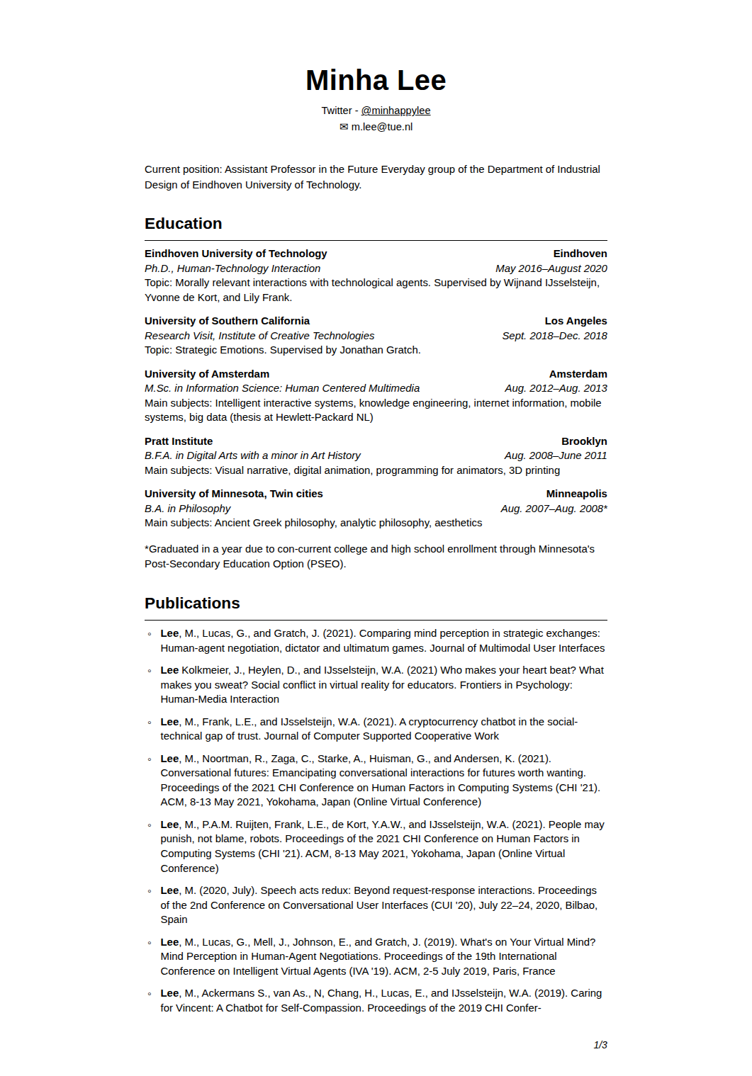Minha Lee
Twitter - @minhappylee
✉ m.lee@tue.nl
Current position: Assistant Professor in the Future Everyday group of the Department of Industrial Design of Eindhoven University of Technology.
Education
Eindhoven University of Technology Eindhoven
Ph.D., Human-Technology Interaction May 2016–August 2020
Topic: Morally relevant interactions with technological agents. Supervised by Wijnand IJsselsteijn, Yvonne de Kort, and Lily Frank.
University of Southern California Los Angeles
Research Visit, Institute of Creative Technologies Sept. 2018–Dec. 2018
Topic: Strategic Emotions. Supervised by Jonathan Gratch.
University of Amsterdam Amsterdam
M.Sc. in Information Science: Human Centered Multimedia Aug. 2012–Aug. 2013
Main subjects: Intelligent interactive systems, knowledge engineering, internet information, mobile systems, big data (thesis at Hewlett-Packard NL)
Pratt Institute Brooklyn
B.F.A. in Digital Arts with a minor in Art History Aug. 2008–June 2011
Main subjects: Visual narrative, digital animation, programming for animators, 3D printing
University of Minnesota, Twin cities Minneapolis
B.A. in Philosophy Aug. 2007–Aug. 2008*
Main subjects: Ancient Greek philosophy, analytic philosophy, aesthetics
*Graduated in a year due to con-current college and high school enrollment through Minnesota's Post-Secondary Education Option (PSEO).
Publications
Lee, M., Lucas, G., and Gratch, J. (2021). Comparing mind perception in strategic exchanges: Human-agent negotiation, dictator and ultimatum games. Journal of Multimodal User Interfaces
Lee Kolkmeier, J., Heylen, D., and IJsselsteijn, W.A. (2021) Who makes your heart beat? What makes you sweat? Social conflict in virtual reality for educators. Frontiers in Psychology: Human-Media Interaction
Lee, M., Frank, L.E., and IJsselsteijn, W.A. (2021). A cryptocurrency chatbot in the social-technical gap of trust. Journal of Computer Supported Cooperative Work
Lee, M., Noortman, R., Zaga, C., Starke, A., Huisman, G., and Andersen, K. (2021). Conversational futures: Emancipating conversational interactions for futures worth wanting. Proceedings of the 2021 CHI Conference on Human Factors in Computing Systems (CHI '21). ACM, 8-13 May 2021, Yokohama, Japan (Online Virtual Conference)
Lee, M., P.A.M. Ruijten, Frank, L.E., de Kort, Y.A.W., and IJsselsteijn, W.A. (2021). People may punish, not blame, robots. Proceedings of the 2021 CHI Conference on Human Factors in Computing Systems (CHI '21). ACM, 8-13 May 2021, Yokohama, Japan (Online Virtual Conference)
Lee, M. (2020, July). Speech acts redux: Beyond request-response interactions. Proceedings of the 2nd Conference on Conversational User Interfaces (CUI '20), July 22–24, 2020, Bilbao, Spain
Lee, M., Lucas, G., Mell, J., Johnson, E., and Gratch, J. (2019). What's on Your Virtual Mind? Mind Perception in Human-Agent Negotiations. Proceedings of the 19th International Conference on Intelligent Virtual Agents (IVA '19). ACM, 2-5 July 2019, Paris, France
Lee, M., Ackermans S., van As., N, Chang, H., Lucas, E., and IJsselsteijn, W.A. (2019). Caring for Vincent: A Chatbot for Self-Compassion. Proceedings of the 2019 CHI Confer-
1/3